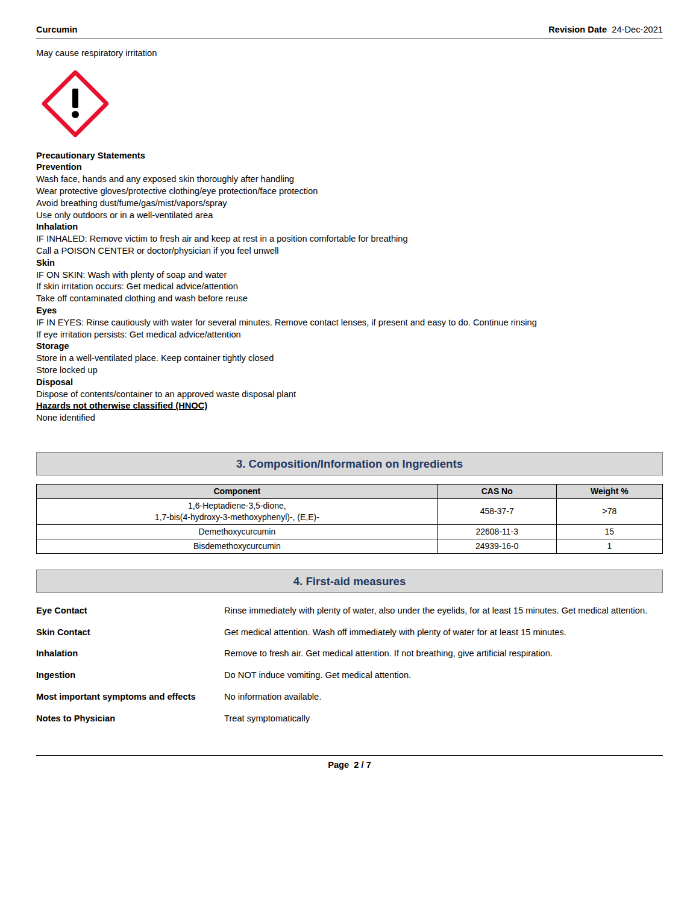Curcumin
Revision Date 24-Dec-2021
May cause respiratory irritation
Precautionary Statements
Prevention
Wash face, hands and any exposed skin thoroughly after handling
Wear protective gloves/protective clothing/eye protection/face protection
Avoid breathing dust/fume/gas/mist/vapors/spray
Use only outdoors or in a well-ventilated area
Inhalation
IF INHALED: Remove victim to fresh air and keep at rest in a position comfortable for breathing
Call a POISON CENTER or doctor/physician if you feel unwell
Skin
IF ON SKIN: Wash with plenty of soap and water
If skin irritation occurs: Get medical advice/attention
Take off contaminated clothing and wash before reuse
Eyes
IF IN EYES: Rinse cautiously with water for several minutes. Remove contact lenses, if present and easy to do. Continue rinsing
If eye irritation persists: Get medical advice/attention
Storage
Store in a well-ventilated place. Keep container tightly closed
Store locked up
Disposal
Dispose of contents/container to an approved waste disposal plant
Hazards not otherwise classified (HNOC)
None identified
3. Composition/Information on Ingredients
| Component | CAS No | Weight % |
| --- | --- | --- |
| 1,6-Heptadiene-3,5-dione, 1,7-bis(4-hydroxy-3-methoxyphenyl)-, (E,E)- | 458-37-7 | >78 |
| Demethoxycurcumin | 22608-11-3 | 15 |
| Bisdemethoxycurcumin | 24939-16-0 | 1 |
4. First-aid measures
| Eye Contact | Rinse immediately with plenty of water, also under the eyelids, for at least 15 minutes. Get medical attention. |
| Skin Contact | Get medical attention. Wash off immediately with plenty of water for at least 15 minutes. |
| Inhalation | Remove to fresh air. Get medical attention. If not breathing, give artificial respiration. |
| Ingestion | Do NOT induce vomiting. Get medical attention. |
| Most important symptoms and effects | No information available. |
| Notes to Physician | Treat symptomatically |
Page 2 / 7